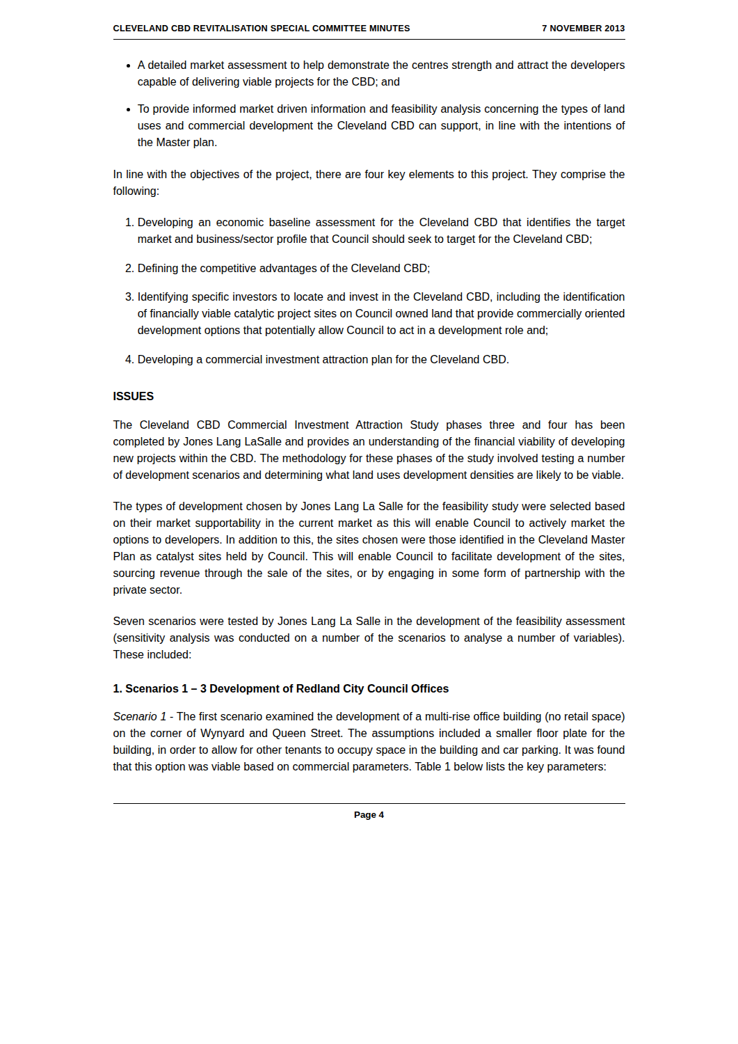Cleveland CBD Revitalisation Special Committee Minutes 7 November 2013
A detailed market assessment to help demonstrate the centres strength and attract the developers capable of delivering viable projects for the CBD; and
To provide informed market driven information and feasibility analysis concerning the types of land uses and commercial development the Cleveland CBD can support, in line with the intentions of the Master plan.
In line with the objectives of the project, there are four key elements to this project. They comprise the following:
Developing an economic baseline assessment for the Cleveland CBD that identifies the target market and business/sector profile that Council should seek to target for the Cleveland CBD;
Defining the competitive advantages of the Cleveland CBD;
Identifying specific investors to locate and invest in the Cleveland CBD, including the identification of financially viable catalytic project sites on Council owned land that provide commercially oriented development options that potentially allow Council to act in a development role and;
Developing a commercial investment attraction plan for the Cleveland CBD.
ISSUES
The Cleveland CBD Commercial Investment Attraction Study phases three and four has been completed by Jones Lang LaSalle and provides an understanding of the financial viability of developing new projects within the CBD. The methodology for these phases of the study involved testing a number of development scenarios and determining what land uses development densities are likely to be viable.
The types of development chosen by Jones Lang La Salle for the feasibility study were selected based on their market supportability in the current market as this will enable Council to actively market the options to developers. In addition to this, the sites chosen were those identified in the Cleveland Master Plan as catalyst sites held by Council. This will enable Council to facilitate development of the sites, sourcing revenue through the sale of the sites, or by engaging in some form of partnership with the private sector.
Seven scenarios were tested by Jones Lang La Salle in the development of the feasibility assessment (sensitivity analysis was conducted on a number of the scenarios to analyse a number of variables). These included:
1. Scenarios 1 – 3 Development of Redland City Council Offices
Scenario 1 - The first scenario examined the development of a multi-rise office building (no retail space) on the corner of Wynyard and Queen Street. The assumptions included a smaller floor plate for the building, in order to allow for other tenants to occupy space in the building and car parking. It was found that this option was viable based on commercial parameters. Table 1 below lists the key parameters:
Page 4